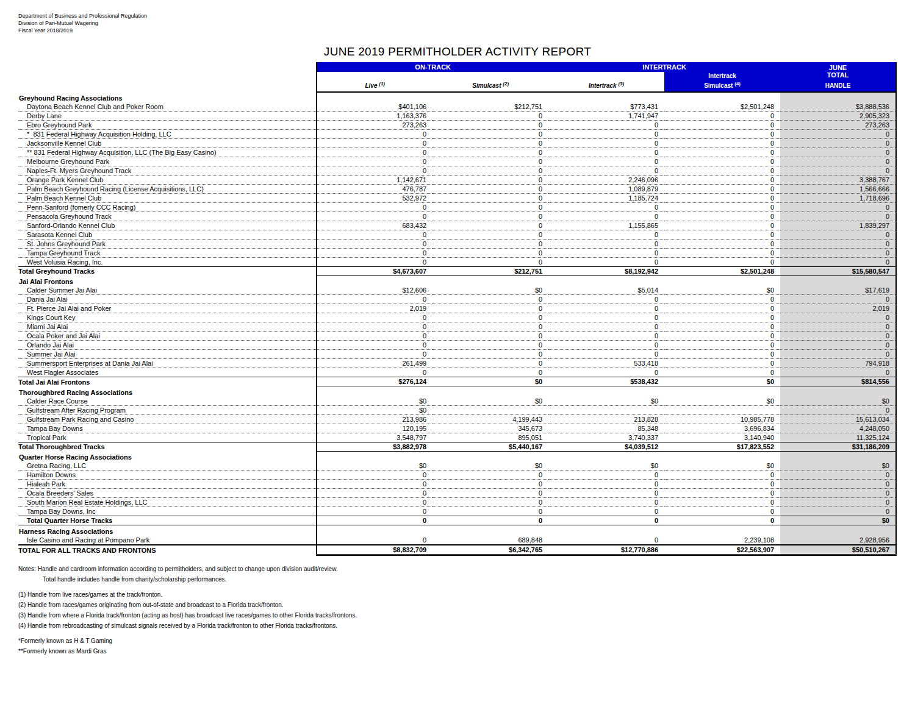Department of Business and Professional Regulation
Division of Pari-Mutuel Wagering
Fiscal Year 2018/2019
JUNE 2019 PERMITHOLDER ACTIVITY REPORT
| | ON-TRACK | INTERTRACK | JUNE TOTAL |
| --- | --- | --- | --- |
| | | | | Intertrack |
| | Live (1) | Simulcast (2) | Intertrack (3) | Simulcast (4) | HANDLE |
| Greyhound Racing Associations | | | | | |
| Daytona Beach Kennel Club and Poker Room | $401,106 | $212,751 | $773,431 | $2,501,248 | $3,888,536 |
| Derby Lane | 1,163,376 | 0 | 1,741,947 | 0 | 2,905,323 |
| Ebro Greyhound Park | 273,263 | 0 | 0 | 0 | 273,263 |
| * 831 Federal Highway Acquisition Holding, LLC | 0 | 0 | 0 | 0 | 0 |
| Jacksonville Kennel Club | 0 | 0 | 0 | 0 | 0 |
| ** 831 Federal Highway Acquisition, LLC (The Big Easy Casino) | 0 | 0 | 0 | 0 | 0 |
| Melbourne Greyhound Park | 0 | 0 | 0 | 0 | 0 |
| Naples-Ft. Myers Greyhound Track | 0 | 0 | 0 | 0 | 0 |
| Orange Park Kennel Club | 1,142,671 | 0 | 2,246,096 | 0 | 3,388,767 |
| Palm Beach Greyhound Racing (License Acquisitions, LLC) | 476,787 | 0 | 1,089,879 | 0 | 1,566,666 |
| Palm Beach Kennel Club | 532,972 | 0 | 1,185,724 | 0 | 1,718,696 |
| Penn-Sanford (fomerly CCC Racing) | 0 | 0 | 0 | 0 | 0 |
| Pensacola Greyhound Track | 0 | 0 | 0 | 0 | 0 |
| Sanford-Orlando Kennel Club | 683,432 | 0 | 1,155,865 | 0 | 1,839,297 |
| Sarasota Kennel Club | 0 | 0 | 0 | 0 | 0 |
| St. Johns Greyhound Park | 0 | 0 | 0 | 0 | 0 |
| Tampa Greyhound Track | 0 | 0 | 0 | 0 | 0 |
| West Volusia Racing, Inc. | 0 | 0 | 0 | 0 | 0 |
| Total Greyhound Tracks | $4,673,607 | $212,751 | $8,192,942 | $2,501,248 | $15,580,547 |
| Jai Alai Frontons | | | | | |
| Calder Summer Jai Alai | $12,606 | $0 | $5,014 | $0 | $17,619 |
| Dania Jai Alai | 0 | 0 | 0 | 0 | 0 |
| Ft. Pierce Jai Alai and Poker | 2,019 | 0 | 0 | 0 | 2,019 |
| Kings Court Key | 0 | 0 | 0 | 0 | 0 |
| Miami Jai Alai | 0 | 0 | 0 | 0 | 0 |
| Ocala Poker and Jai Alai | 0 | 0 | 0 | 0 | 0 |
| Orlando Jai Alai | 0 | 0 | 0 | 0 | 0 |
| Summer Jai Alai | 0 | 0 | 0 | 0 | 0 |
| Summersport Enterprises at Dania Jai Alai | 261,499 | 0 | 533,418 | 0 | 794,918 |
| West Flagler Associates | 0 | 0 | 0 | 0 | 0 |
| Total Jai Alai Frontons | $276,124 | $0 | $538,432 | $0 | $814,556 |
| Thoroughbred Racing Associations | | | | | |
| Calder Race Course | $0 | $0 | $0 | $0 | $0 |
| Gulfstream After Racing Program | $0 | | | | 0 |
| Gulfstream Park Racing and Casino | 213,986 | 4,199,443 | 213,828 | 10,985,778 | 15,613,034 |
| Tampa Bay Downs | 120,195 | 345,673 | 85,348 | 3,696,834 | 4,248,050 |
| Tropical Park | 3,548,797 | 895,051 | 3,740,337 | 3,140,940 | 11,325,124 |
| Total Thoroughbred Tracks | $3,882,978 | $5,440,167 | $4,039,512 | $17,823,552 | $31,186,209 |
| Quarter Horse Racing Associations | | | | | |
| Gretna Racing, LLC | $0 | $0 | $0 | $0 | $0 |
| Hamilton Downs | 0 | 0 | 0 | 0 | 0 |
| Hialeah Park | 0 | 0 | 0 | 0 | 0 |
| Ocala Breeders' Sales | 0 | 0 | 0 | 0 | 0 |
| South Marion Real Estate Holdings, LLC | 0 | 0 | 0 | 0 | 0 |
| Tampa Bay Downs, Inc | 0 | 0 | 0 | 0 | 0 |
| Total Quarter Horse Tracks | 0 | 0 | 0 | 0 | $0 |
| Harness Racing Associations | | | | | |
| Isle Casino and Racing at Pompano Park | 0 | 689,848 | 0 | 2,239,108 | 2,928,956 |
| TOTAL FOR ALL TRACKS AND FRONTONS | $8,832,709 | $6,342,765 | $12,770,886 | $22,563,907 | $50,510,267 |
Notes: Handle and cardroom information according to permitholders, and subject to change upon division audit/review.
Total handle includes handle from charity/scholarship performances.
(1) Handle from live races/games at the track/fronton.
(2) Handle from races/games originating from out-of-state and broadcast to a Florida track/fronton.
(3) Handle from where a Florida track/fronton (acting as host) has broadcast live races/games to other Florida tracks/frontons.
(4) Handle from rebroadcasting of simulcast signals received by a Florida track/fronton to other Florida tracks/frontons.
*Formerly known as H & T Gaming
**Formerly known as Mardi Gras